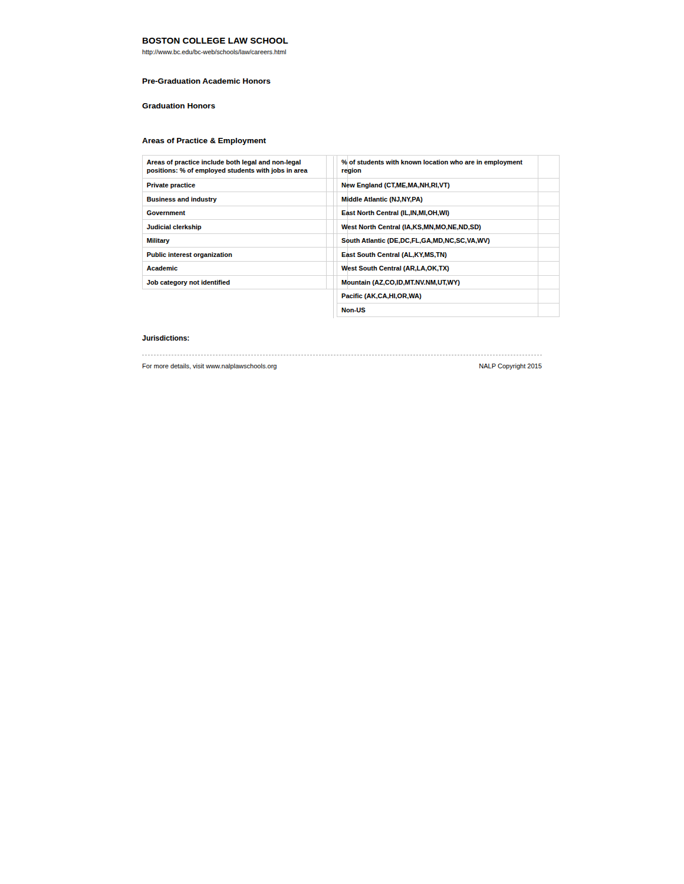BOSTON COLLEGE LAW SCHOOL
http://www.bc.edu/bc-web/schools/law/careers.html
Pre-Graduation Academic Honors
Graduation Honors
Areas of Practice & Employment
| Areas of practice include both legal and non-legal positions: % of employed students with jobs in area | |
| --- | --- |
| Private practice | |
| Business and industry | |
| Government | |
| Judicial clerkship | |
| Military | |
| Public interest organization | |
| Academic | |
| Job category not identified | |
| % of students with known location who are in employment region | |
| --- | --- |
| New England (CT,ME,MA,NH,RI,VT) | |
| Middle Atlantic (NJ,NY,PA) | |
| East North Central (IL,IN,MI,OH,WI) | |
| West North Central (IA,KS,MN,MO,NE,ND,SD) | |
| South Atlantic (DE,DC,FL,GA,MD,NC,SC,VA,WV) | |
| East South Central (AL,KY,MS,TN) | |
| West South Central (AR,LA,OK,TX) | |
| Mountain (AZ,CO,ID,MT.NV.NM,UT,WY) | |
| Pacific (AK,CA,HI,OR,WA) | |
| Non-US | |
Jurisdictions:
For more details, visit www.nalplawschools.org NALP Copyright 2015